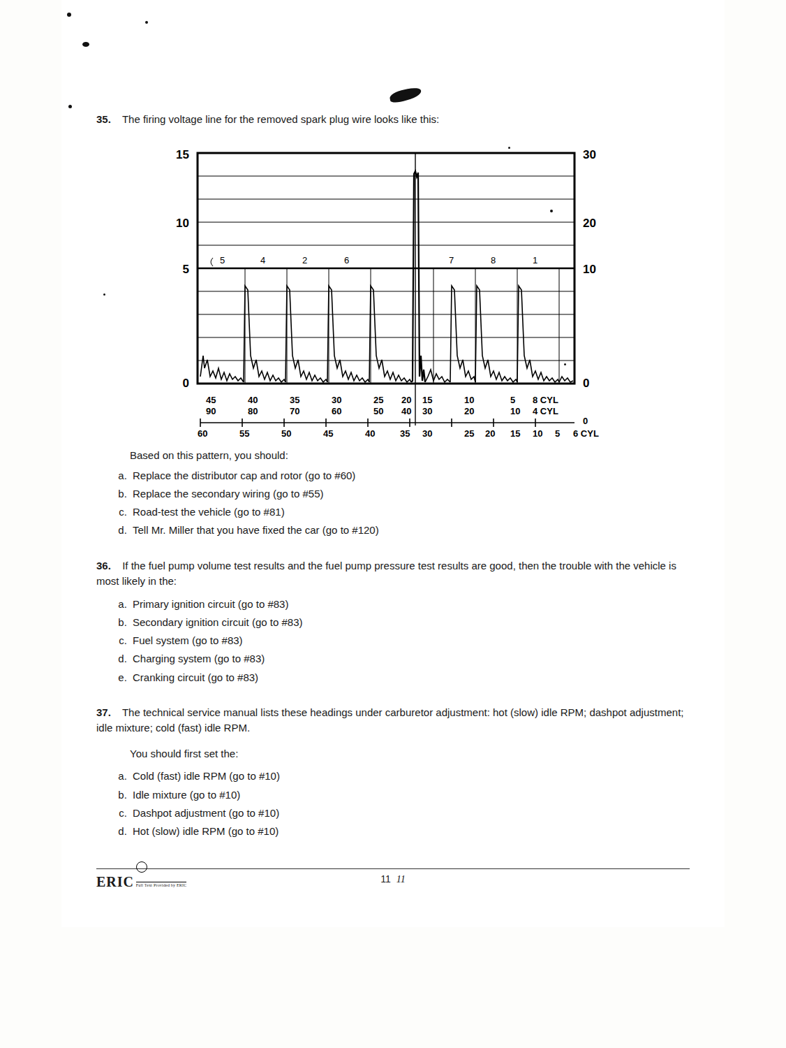35. The firing voltage line for the removed spark plug wire looks like this:
15 10 5 0 30 20 10 0 5 4 2 6 7 8 1 45 40 35 30 25 20 15 10 5 8 CYL 90 80 70 60 50 40 30 20 10 4 CYL 0 60 55 50 45 40 35 30 25 20 15 10 5 6 CYL
Based on this pattern, you should:
Replace the distributor cap and rotor (go to #60)
Replace the secondary wiring (go to #55)
Road-test the vehicle (go to #81)
Tell Mr. Miller that you have fixed the car (go to #120)
36. If the fuel pump volume test results and the fuel pump pressure test results are good, then the trouble with the vehicle is most likely in the:
Primary ignition circuit (go to #83)
Secondary ignition circuit (go to #83)
Fuel system (go to #83)
Charging system (go to #83)
Cranking circuit (go to #83)
37. The technical service manual lists these headings under carburetor adjustment: hot (slow) idle RPM; dashpot adjustment; idle mixture; cold (fast) idle RPM.
You should first set the:
Cold (fast) idle RPM (go to #10)
Idle mixture (go to #10)
Dashpot adjustment (go to #10)
Hot (slow) idle RPM (go to #10)
ERIC Full Text Provided by ERIC
11 11